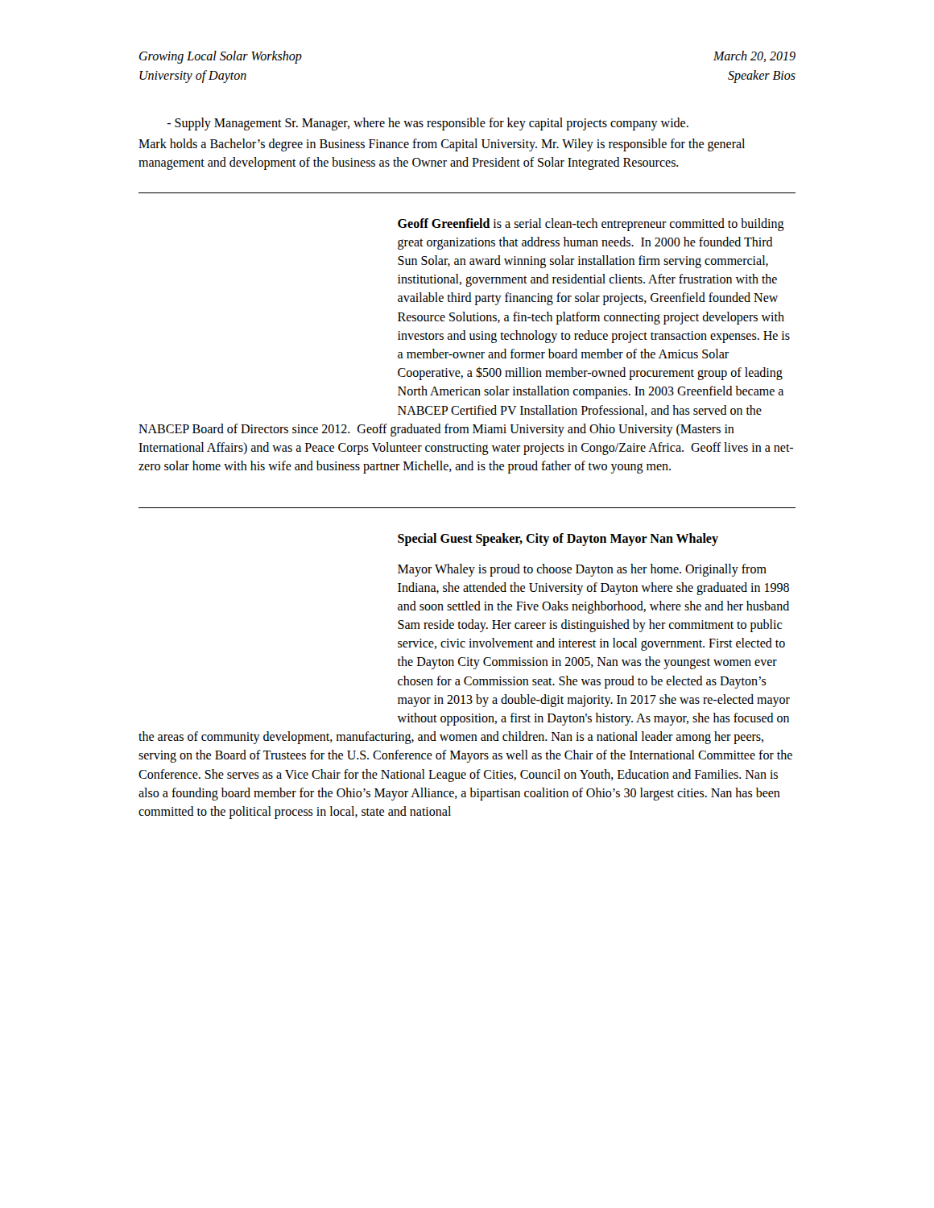Growing Local Solar Workshop
University of Dayton
March 20, 2019
Speaker Bios
Supply Management Sr. Manager, where he was responsible for key capital projects company wide.
Mark holds a Bachelor’s degree in Business Finance from Capital University. Mr. Wiley is responsible for the general management and development of the business as the Owner and President of Solar Integrated Resources.
Geoff Greenfield is a serial clean-tech entrepreneur committed to building great organizations that address human needs. In 2000 he founded Third Sun Solar, an award winning solar installation firm serving commercial, institutional, government and residential clients. After frustration with the available third party financing for solar projects, Greenfield founded New Resource Solutions, a fin-tech platform connecting project developers with investors and using technology to reduce project transaction expenses. He is a member-owner and former board member of the Amicus Solar Cooperative, a $500 million member-owned procurement group of leading North American solar installation companies. In 2003 Greenfield became a NABCEP Certified PV Installation Professional, and has served on the NABCEP Board of Directors since 2012. Geoff graduated from Miami University and Ohio University (Masters in International Affairs) and was a Peace Corps Volunteer constructing water projects in Congo/Zaire Africa. Geoff lives in a net-zero solar home with his wife and business partner Michelle, and is the proud father of two young men.
Special Guest Speaker, City of Dayton Mayor Nan Whaley
Mayor Whaley is proud to choose Dayton as her home. Originally from Indiana, she attended the University of Dayton where she graduated in 1998 and soon settled in the Five Oaks neighborhood, where she and her husband Sam reside today. Her career is distinguished by her commitment to public service, civic involvement and interest in local government. First elected to the Dayton City Commission in 2005, Nan was the youngest women ever chosen for a Commission seat. She was proud to be elected as Dayton’s mayor in 2013 by a double-digit majority. In 2017 she was re-elected mayor without opposition, a first in Dayton's history. As mayor, she has focused on the areas of community development, manufacturing, and women and children. Nan is a national leader among her peers, serving on the Board of Trustees for the U.S. Conference of Mayors as well as the Chair of the International Committee for the Conference. She serves as a Vice Chair for the National League of Cities, Council on Youth, Education and Families. Nan is also a founding board member for the Ohio’s Mayor Alliance, a bipartisan coalition of Ohio’s 30 largest cities. Nan has been committed to the political process in local, state and national